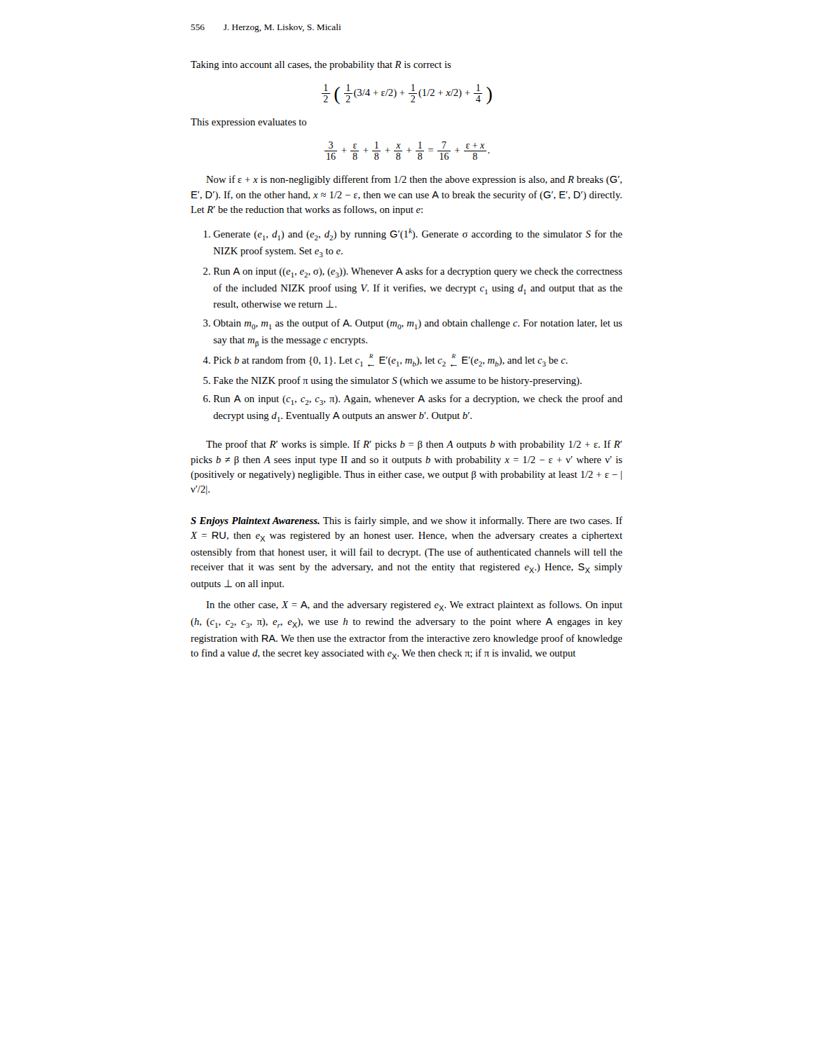556 J. Herzog, M. Liskov, S. Micali
Taking into account all cases, the probability that R is correct is
12 ( 12(3/4 + ε/2) + 12(1/2 + x/2) + 14 )
This expression evaluates to
316 + ε 8 + 18 + x 8 + 18 = 716 + ε + x 8.
Now if ε + x is non-negligibly different from 1/2 then the above expression is also, and R breaks (G′, E′, D′). If, on the other hand, x ≈ 1/2 − ε, then we can use A to break the security of (G′, E′, D′) directly. Let R′ be the reduction that works as follows, on input e:
Generate (e1, d1) and (e2, d2) by running G′(1k). Generate σ according to the simulator S for the NIZK proof system. Set e3 to e.
Run A on input ((e1, e2, σ), (e3)). Whenever A asks for a decryption query we check the correctness of the included NIZK proof using V. If it verifies, we decrypt c1 using d1 and output that as the result, otherwise we return ⊥.
Obtain m0, m1 as the output of A. Output (m0, m1) and obtain challenge c. For notation later, let us say that mβ is the message c encrypts.
Pick b at random from {0, 1}. Let c1 R← E′(e1, mb), let c2 R← E′(e2, mb), and let c3 be c.
Fake the NIZK proof π using the simulator S (which we assume to be history-preserving).
Run A on input (c1, c2, c3, π). Again, whenever A asks for a decryption, we check the proof and decrypt using d1. Eventually A outputs an answer b′. Output b′.
The proof that R′ works is simple. If R′ picks b = β then A outputs b with probability 1/2 + ε. If R′ picks b ≠ β then A sees input type II and so it outputs b with probability x = 1/2 − ε + ν′ where ν′ is (positively or negatively) negligible. Thus in either case, we output β with probability at least 1/2 + ε − |ν′/2|.
S Enjoys Plaintext Awareness. This is fairly simple, and we show it informally. There are two cases. If X = RU, then eX was registered by an honest user. Hence, when the adversary creates a ciphertext ostensibly from that honest user, it will fail to decrypt. (The use of authenticated channels will tell the receiver that it was sent by the adversary, and not the entity that registered eX.) Hence, SX simply outputs ⊥ on all input.
In the other case, X = A, and the adversary registered eX. We extract plaintext as follows. On input (h, (c1, c2, c3, π), er, eX), we use h to rewind the adversary to the point where A engages in key registration with RA. We then use the extractor from the interactive zero knowledge proof of knowledge to find a value d, the secret key associated with eX. We then check π; if π is invalid, we output